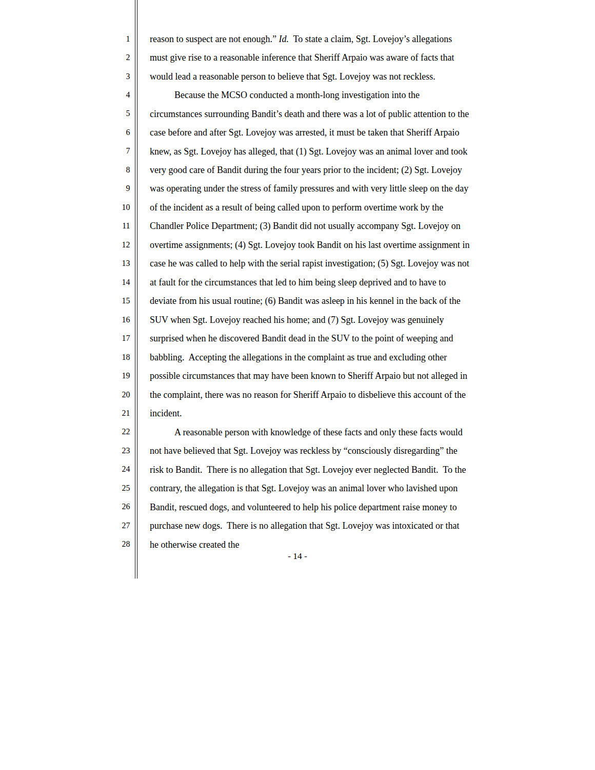1
2
3
4
5
6
7
8
9
10
11
12
13
14
15
16
17
18
19
20
21
22
23
24
25
26
27
28
reason to suspect are not enough.” Id. To state a claim, Sgt. Lovejoy’s allegations must give rise to a reasonable inference that Sheriff Arpaio was aware of facts that would lead a reasonable person to believe that Sgt. Lovejoy was not reckless.
Because the MCSO conducted a month-long investigation into the circumstances surrounding Bandit’s death and there was a lot of public attention to the case before and after Sgt. Lovejoy was arrested, it must be taken that Sheriff Arpaio knew, as Sgt. Lovejoy has alleged, that (1) Sgt. Lovejoy was an animal lover and took very good care of Bandit during the four years prior to the incident; (2) Sgt. Lovejoy was operating under the stress of family pressures and with very little sleep on the day of the incident as a result of being called upon to perform overtime work by the Chandler Police Department; (3) Bandit did not usually accompany Sgt. Lovejoy on overtime assignments; (4) Sgt. Lovejoy took Bandit on his last overtime assignment in case he was called to help with the serial rapist investigation; (5) Sgt. Lovejoy was not at fault for the circumstances that led to him being sleep deprived and to have to deviate from his usual routine; (6) Bandit was asleep in his kennel in the back of the SUV when Sgt. Lovejoy reached his home; and (7) Sgt. Lovejoy was genuinely surprised when he discovered Bandit dead in the SUV to the point of weeping and babbling. Accepting the allegations in the complaint as true and excluding other possible circumstances that may have been known to Sheriff Arpaio but not alleged in the complaint, there was no reason for Sheriff Arpaio to disbelieve this account of the incident.
A reasonable person with knowledge of these facts and only these facts would not have believed that Sgt. Lovejoy was reckless by “consciously disregarding” the risk to Bandit. There is no allegation that Sgt. Lovejoy ever neglected Bandit. To the contrary, the allegation is that Sgt. Lovejoy was an animal lover who lavished upon Bandit, rescued dogs, and volunteered to help his police department raise money to purchase new dogs. There is no allegation that Sgt. Lovejoy was intoxicated or that he otherwise created the
- 14 -